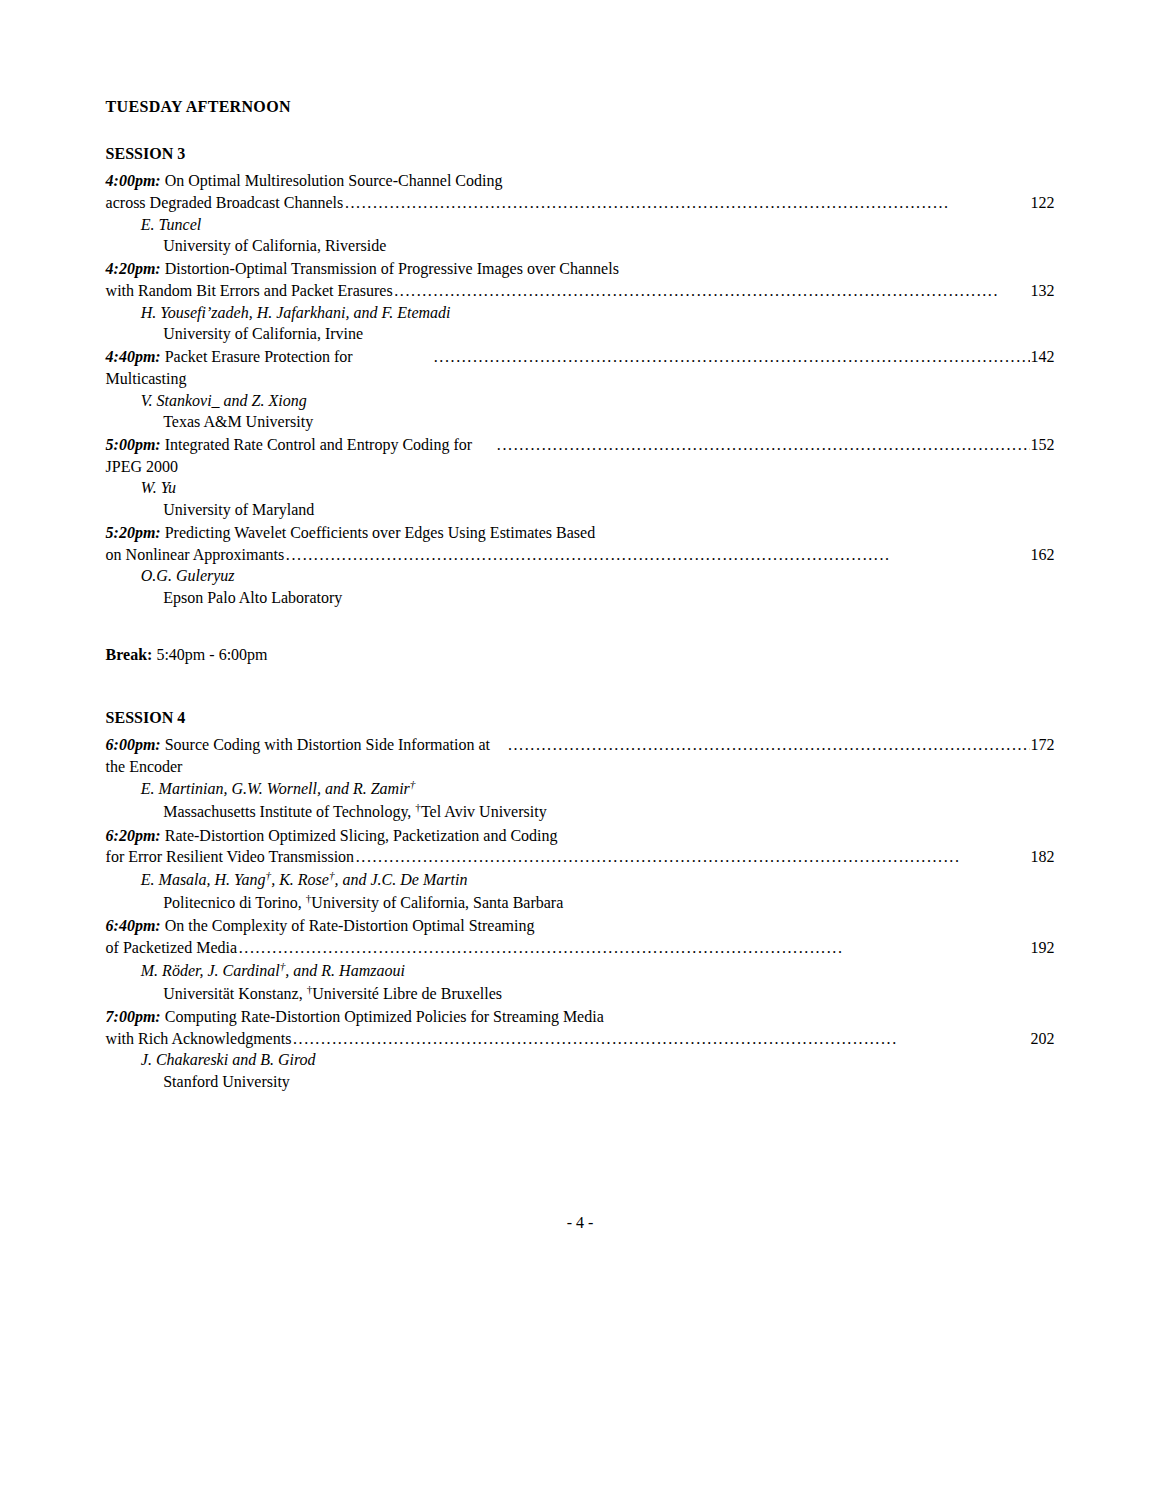TUESDAY AFTERNOON
SESSION 3
4:00pm: On Optimal Multiresolution Source-Channel Coding
across Degraded Broadcast Channels ............................................................................................................ 122
E. Tuncel
University of California, Riverside
4:20pm: Distortion-Optimal Transmission of Progressive Images over Channels
with Random Bit Errors and Packet Erasures ............................................................................................................ 132
H. Yousefi’zadeh, H. Jafarkhani, and F. Etemadi
University of California, Irvine
4:40pm: Packet Erasure Protection for Multicasting ............................................................................................................ 142
V. Stankovi_ and Z. Xiong
Texas A&M University
5:00pm: Integrated Rate Control and Entropy Coding for JPEG 2000 ............................................................................................................ 152
W. Yu
University of Maryland
5:20pm: Predicting Wavelet Coefficients over Edges Using Estimates Based
on Nonlinear Approximants ............................................................................................................ 162
O.G. Guleryuz
Epson Palo Alto Laboratory
Break: 5:40pm - 6:00pm
SESSION 4
6:00pm: Source Coding with Distortion Side Information at the Encoder ............................................................................................................ 172
E. Martinian, G.W. Wornell, and R. Zamir†
Massachusetts Institute of Technology, †Tel Aviv University
6:20pm: Rate-Distortion Optimized Slicing, Packetization and Coding
for Error Resilient Video Transmission ............................................................................................................ 182
E. Masala, H. Yang†, K. Rose†, and J.C. De Martin
Politecnico di Torino, †University of California, Santa Barbara
6:40pm: On the Complexity of Rate-Distortion Optimal Streaming
of Packetized Media ............................................................................................................ 192
M. Röder, J. Cardinal†, and R. Hamzaoui
Universität Konstanz, †Université Libre de Bruxelles
7:00pm: Computing Rate-Distortion Optimized Policies for Streaming Media
with Rich Acknowledgments ............................................................................................................ 202
J. Chakareski and B. Girod
Stanford University
- 4 -